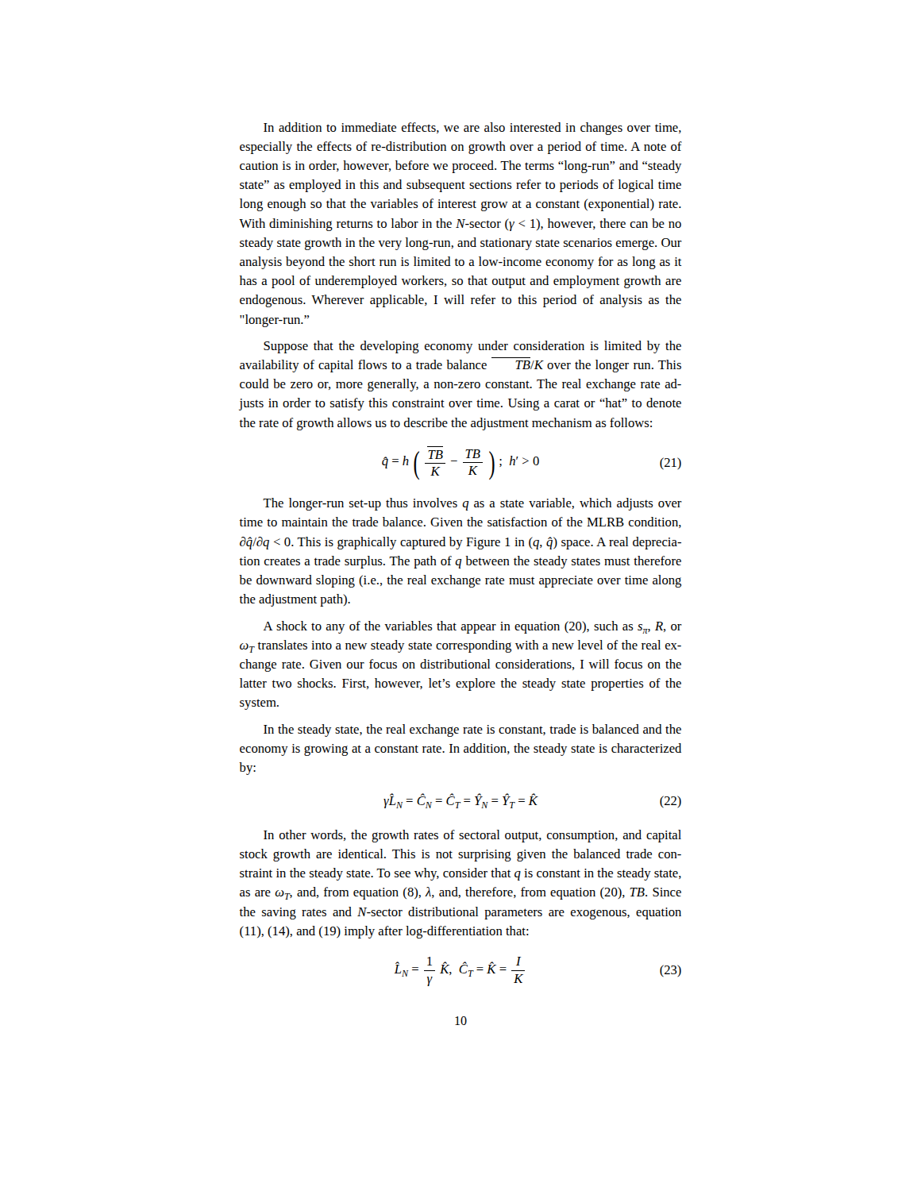In addition to immediate effects, we are also interested in changes over time, especially the effects of re-distribution on growth over a period of time. A note of caution is in order, however, before we proceed. The terms “long-run” and “steady state” as employed in this and subsequent sections refer to periods of logical time long enough so that the variables of interest grow at a constant (exponential) rate. With diminishing returns to labor in the N-sector (γ < 1), however, there can be no steady state growth in the very long-run, and stationary state scenarios emerge. Our analysis beyond the short run is limited to a low-income economy for as long as it has a pool of underemployed workers, so that output and employment growth are endogenous. Wherever applicable, I will refer to this period of analysis as the "longer-run.”
Suppose that the developing economy under consideration is limited by the availability of capital flows to a trade balance TB/K over the longer run. This could be zero or, more generally, a non-zero constant. The real exchange rate adjusts in order to satisfy this constraint over time. Using a carat or “hat” to denote the rate of growth allows us to describe the adjustment mechanism as follows:
q̂ = h ( TB K − TB K ) ; h′ > 0 (21)
The longer-run set-up thus involves q as a state variable, which adjusts over time to maintain the trade balance. Given the satisfaction of the MLRB condition, ∂q̂/∂q < 0. This is graphically captured by Figure 1 in (q, q̂) space. A real depreciation creates a trade surplus. The path of q between the steady states must therefore be downward sloping (i.e., the real exchange rate must appreciate over time along the adjustment path).
A shock to any of the variables that appear in equation (20), such as sπ, R, or ωT translates into a new steady state corresponding with a new level of the real exchange rate. Given our focus on distributional considerations, I will focus on the latter two shocks. First, however, let’s explore the steady state properties of the system.
In the steady state, the real exchange rate is constant, trade is balanced and the economy is growing at a constant rate. In addition, the steady state is characterized by:
γL̂N = ĈN = ĈT = ŶN = ŶT = K̂ (22)
In other words, the growth rates of sectoral output, consumption, and capital stock growth are identical. This is not surprising given the balanced trade constraint in the steady state. To see why, consider that q is constant in the steady state, as are ωT, and, from equation (8), λ, and, therefore, from equation (20), TB. Since the saving rates and N-sector distributional parameters are exogenous, equation (11), (14), and (19) imply after log-differentiation that:
L̂N = 1 γ K̂, ĈT = K̂ = IK (23)
10